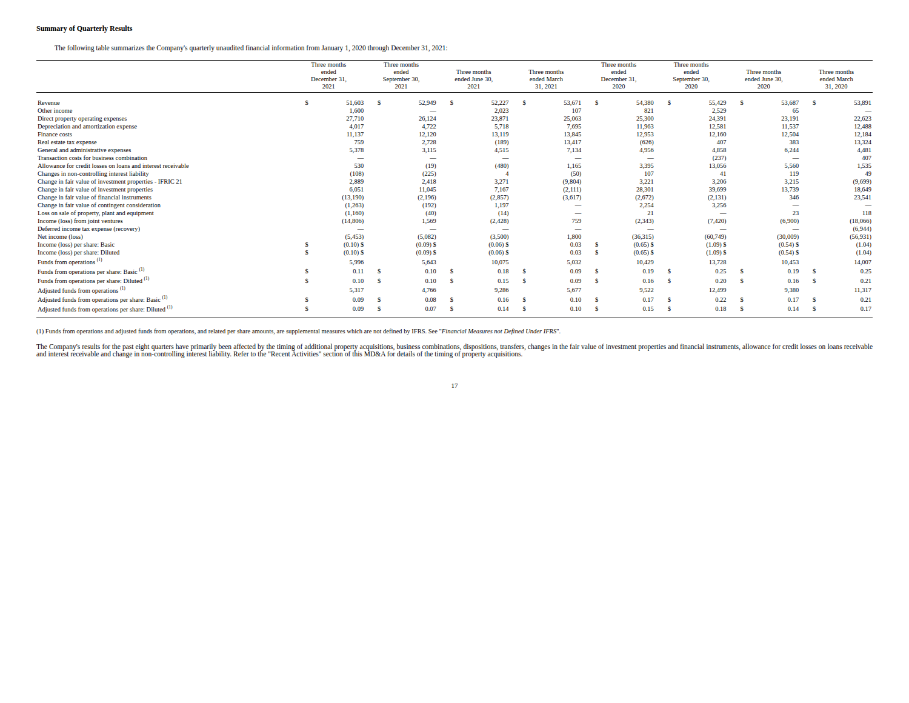Summary of Quarterly Results
The following table summarizes the Company's quarterly unaudited financial information from January 1, 2020 through December 31, 2021:
| | Three months ended December 31, 2021 | Three months ended September 30, 2021 | Three months ended June 30, 2021 | Three months ended March 31, 2021 | Three months ended December 31, 2020 | Three months ended September 30, 2020 | Three months ended June 30, 2020 | Three months ended March 31, 2020 |
| --- | --- | --- | --- | --- | --- | --- | --- | --- |
| Revenue | $ | 51,603 | $ | 52,949 | $ | 52,227 | $ | 53,671 | $ | 54,380 | $ | 55,429 | $ | 53,687 | $ | 53,891 |
| Other income | | 1,600 | | — | | 2,023 | | 107 | | 821 | | 2,529 | | 65 | | — |
| Direct property operating expenses | | 27,710 | | 26,124 | | 23,871 | | 25,063 | | 25,300 | | 24,391 | | 23,191 | | 22,623 |
| Depreciation and amortization expense | | 4,017 | | 4,722 | | 5,718 | | 7,695 | | 11,963 | | 12,581 | | 11,537 | | 12,488 |
| Finance costs | | 11,137 | | 12,120 | | 13,119 | | 13,845 | | 12,953 | | 12,160 | | 12,504 | | 12,184 |
| Real estate tax expense | | 759 | | 2,728 | | (189) | | 13,417 | | (626) | | 407 | | 383 | | 13,324 |
| General and administrative expenses | | 5,378 | | 3,115 | | 4,515 | | 7,134 | | 4,956 | | 4,858 | | 6,244 | | 4,481 |
| Transaction costs for business combination | | — | | — | | — | | — | | — | | (237) | | — | | 407 |
| Allowance for credit losses on loans and interest receivable | | 530 | | (19) | | (480) | | 1,165 | | 3,395 | | 13,056 | | 5,560 | | 1,535 |
| Changes in non-controlling interest liability | | (108) | | (225) | | 4 | | (50) | | 107 | | 41 | | 119 | | 49 |
| Change in fair value of investment properties - IFRIC 21 | | 2,889 | | 2,418 | | 3,271 | | (9,804) | | 3,221 | | 3,206 | | 3,215 | | (9,699) |
| Change in fair value of investment properties | | 6,051 | | 11,045 | | 7,167 | | (2,111) | | 28,301 | | 39,699 | | 13,739 | | 18,649 |
| Change in fair value of financial instruments | | (13,190) | | (2,196) | | (2,857) | | (3,617) | | (2,672) | | (2,131) | | 346 | | 23,541 |
| Change in fair value of contingent consideration | | (1,263) | | (192) | | 1,197 | | — | | 2,254 | | 3,256 | | — | | — |
| Loss on sale of property, plant and equipment | | (1,160) | | (40) | | (14) | | — | | 21 | | — | | 23 | | 118 |
| Income (loss) from joint ventures | | (14,806) | | 1,569 | | (2,428) | | 759 | | (2,343) | | (7,420) | | (6,900) | | (18,066) |
| Deferred income tax expense (recovery) | | — | | — | | — | | — | | — | | — | | — | | (6,944) |
| Net income (loss) | | (5,453) | | (5,082) | | (3,500) | | 1,800 | | (36,315) | | (60,749) | | (30,009) | | (56,931) |
| Income (loss) per share: Basic | $ | (0.10) $ | | (0.09) $ | | (0.06) $ | | 0.03 | $ | (0.65) $ | | (1.09) $ | | (0.54) $ | | (1.04) |
| Income (loss) per share: Diluted | $ | (0.10) $ | | (0.09) $ | | (0.06) $ | | 0.03 | $ | (0.65) $ | | (1.09) $ | | (0.54) $ | | (1.04) |
| Funds from operations (1) | | 5,996 | | 5,643 | | 10,075 | | 5,032 | | 10,429 | | 13,728 | | 10,453 | | 14,007 |
| Funds from operations per share: Basic (1) | $ | 0.11 | $ | 0.10 | $ | 0.18 | $ | 0.09 | $ | 0.19 | $ | 0.25 | $ | 0.19 | $ | 0.25 |
| Funds from operations per share: Diluted (1) | $ | 0.10 | $ | 0.10 | $ | 0.15 | $ | 0.09 | $ | 0.16 | $ | 0.20 | $ | 0.16 | $ | 0.21 |
| Adjusted funds from operations (1) | | 5,317 | | 4,766 | | 9,286 | | 5,677 | | 9,522 | | 12,499 | | 9,380 | | 11,317 |
| Adjusted funds from operations per share: Basic (1) | $ | 0.09 | $ | 0.08 | $ | 0.16 | $ | 0.10 | $ | 0.17 | $ | 0.22 | $ | 0.17 | $ | 0.21 |
| Adjusted funds from operations per share: Diluted (1) | $ | 0.09 | $ | 0.07 | $ | 0.14 | $ | 0.10 | $ | 0.15 | $ | 0.18 | $ | 0.14 | $ | 0.17 |
(1) Funds from operations and adjusted funds from operations, and related per share amounts, are supplemental measures which are not defined by IFRS. See "Financial Measures not Defined Under IFRS".
The Company's results for the past eight quarters have primarily been affected by the timing of additional property acquisitions, business combinations, dispositions, transfers, changes in the fair value of investment properties and financial instruments, allowance for credit losses on loans receivable and interest receivable and change in non-controlling interest liability. Refer to the "Recent Activities" section of this MD&A for details of the timing of property acquisitions.
17